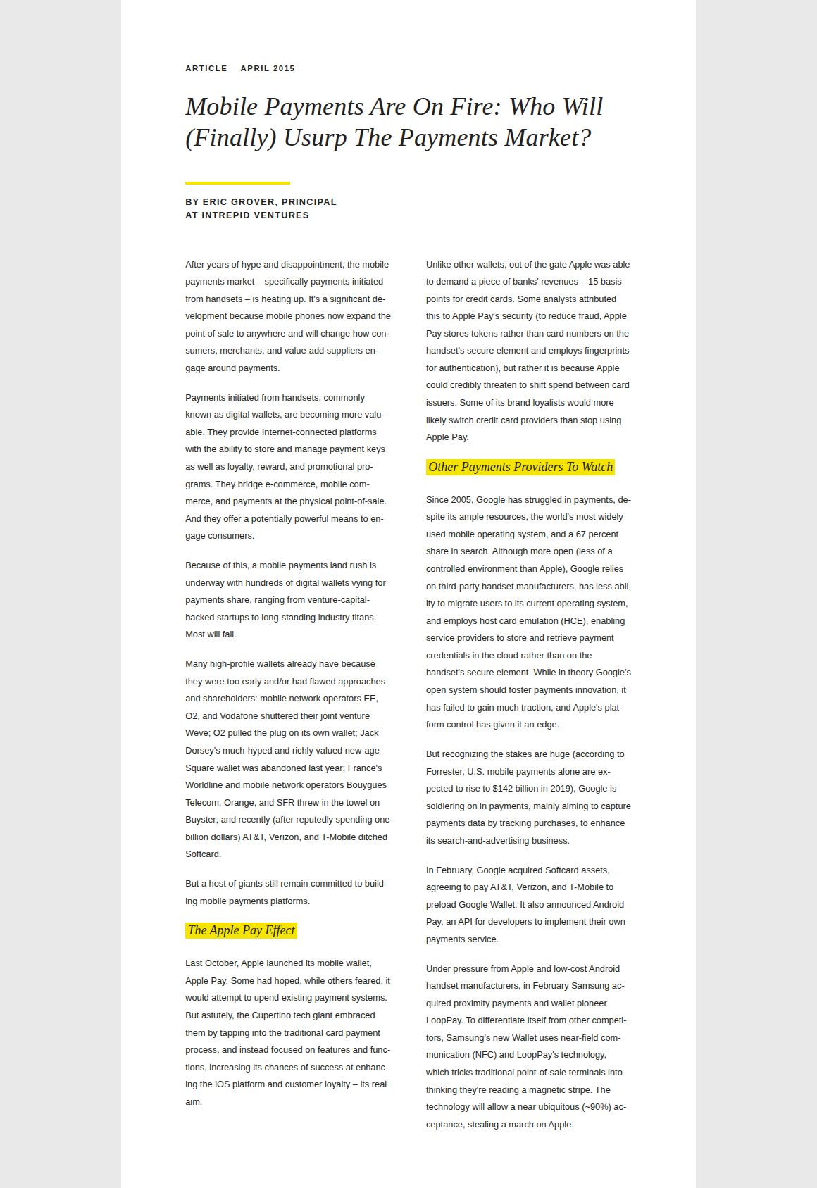ARTICLE APRIL 2015
Mobile Payments Are On Fire: Who Will (Finally) Usurp The Payments Market?
By Eric Grover, Principal
at Intrepid Ventures
After years of hype and disappointment, the mobile payments market – specifically payments initiated from handsets – is heating up. It's a significant development because mobile phones now expand the point of sale to anywhere and will change how consumers, merchants, and value-add suppliers engage around payments.
Payments initiated from handsets, commonly known as digital wallets, are becoming more valuable. They provide Internet-connected platforms with the ability to store and manage payment keys as well as loyalty, reward, and promotional programs. They bridge e-commerce, mobile commerce, and payments at the physical point-of-sale. And they offer a potentially powerful means to engage consumers.
Because of this, a mobile payments land rush is underway with hundreds of digital wallets vying for payments share, ranging from venture-capital-backed startups to long-standing industry titans. Most will fail.
Many high-profile wallets already have because they were too early and/or had flawed approaches and shareholders: mobile network operators EE, O2, and Vodafone shuttered their joint venture Weve; O2 pulled the plug on its own wallet; Jack Dorsey's much-hyped and richly valued new-age Square wallet was abandoned last year; France's Worldline and mobile network operators Bouygues Telecom, Orange, and SFR threw in the towel on Buyster; and recently (after reputedly spending one billion dollars) AT&T, Verizon, and T-Mobile ditched Softcard.
But a host of giants still remain committed to building mobile payments platforms.
The Apple Pay Effect
Last October, Apple launched its mobile wallet, Apple Pay. Some had hoped, while others feared, it would attempt to upend existing payment systems. But astutely, the Cupertino tech giant embraced them by tapping into the traditional card payment process, and instead focused on features and functions, increasing its chances of success at enhancing the iOS platform and customer loyalty – its real aim.
Unlike other wallets, out of the gate Apple was able to demand a piece of banks' revenues – 15 basis points for credit cards. Some analysts attributed this to Apple Pay's security (to reduce fraud, Apple Pay stores tokens rather than card numbers on the handset's secure element and employs fingerprints for authentication), but rather it is because Apple could credibly threaten to shift spend between card issuers. Some of its brand loyalists would more likely switch credit card providers than stop using Apple Pay.
Other Payments Providers To Watch
Since 2005, Google has struggled in payments, despite its ample resources, the world's most widely used mobile operating system, and a 67 percent share in search. Although more open (less of a controlled environment than Apple), Google relies on third-party handset manufacturers, has less ability to migrate users to its current operating system, and employs host card emulation (HCE), enabling service providers to store and retrieve payment credentials in the cloud rather than on the handset's secure element. While in theory Google's open system should foster payments innovation, it has failed to gain much traction, and Apple's platform control has given it an edge.
But recognizing the stakes are huge (according to Forrester, U.S. mobile payments alone are expected to rise to $142 billion in 2019), Google is soldiering on in payments, mainly aiming to capture payments data by tracking purchases, to enhance its search-and-advertising business.
In February, Google acquired Softcard assets, agreeing to pay AT&T, Verizon, and T-Mobile to preload Google Wallet. It also announced Android Pay, an API for developers to implement their own payments service.
Under pressure from Apple and low-cost Android handset manufacturers, in February Samsung acquired proximity payments and wallet pioneer LoopPay. To differentiate itself from other competitors, Samsung's new Wallet uses near-field communication (NFC) and LoopPay's technology, which tricks traditional point-of-sale terminals into thinking they're reading a magnetic stripe. The technology will allow a near ubiquitous (~90%) acceptance, stealing a march on Apple.